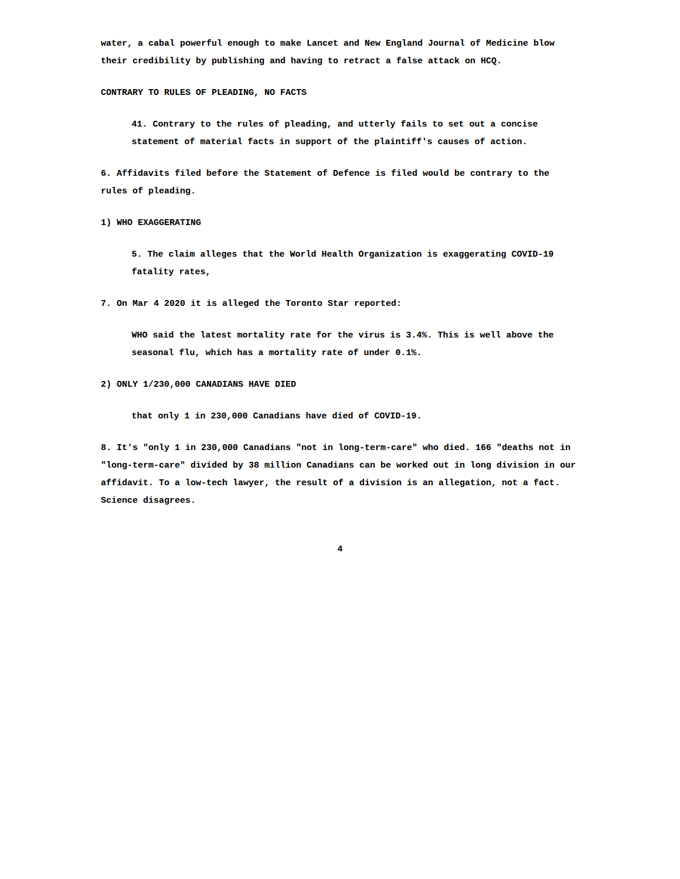water, a cabal powerful enough to make Lancet and New England Journal of Medicine blow their credibility by publishing and having to retract a false attack on HCQ.
CONTRARY TO RULES OF PLEADING, NO FACTS
41. Contrary to the rules of pleading, and utterly fails to set out a concise statement of material facts in support of the plaintiff's causes of action.
6. Affidavits filed before the Statement of Defence is filed would be contrary to the rules of pleading.
1) WHO EXAGGERATING
5. The claim alleges that the World Health Organization is exaggerating COVID-19 fatality rates,
7. On Mar 4 2020 it is alleged the Toronto Star reported:
WHO said the latest mortality rate for the virus is 3.4%. This is well above the seasonal flu, which has a mortality rate of under 0.1%.
2) ONLY 1/230,000 CANADIANS HAVE DIED
that only 1 in 230,000 Canadians have died of COVID-19.
8. It's "only 1 in 230,000 Canadians "not in long-term-care" who died. 166 "deaths not in "long-term-care" divided by 38 million Canadians can be worked out in long division in our affidavit. To a low-tech lawyer, the result of a division is an allegation, not a fact. Science disagrees.
4